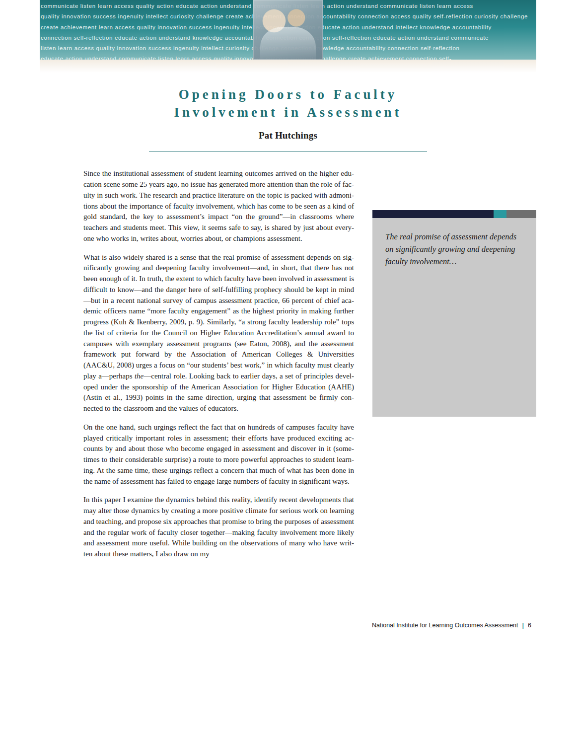communicate listen learn access quality action educate action understand communicate listen learn action understand communicate listen learn access quality innovation success ingenuity intellect curiosity challenge create achievement connection accountability connection access quality self-reflection curiosity challenge create achievement learn access quality innovation success ingenuity intellect knowledge action educate action understand intellect knowledge accountability connection self-reflection educate action understand knowledge accountability connection connection self-reflection educate action understand communicate listen learn access quality innovation success ingenuity intellect curiosity challenge connection knowledge accountability connection self-reflection educate action understand communicate listen learn access quality innovation success ingenuity challenge create achievement connection self- reflection educate action understand communicate listen learn access quality self-reflection educate action understand communicate listen learn access quality innovation success ingenuity intellect access quality innovation success self-reflection curiosity challenge create achievement
Opening Doors to Faculty Involvement in Assessment
Pat Hutchings
The real promise of assessment depends on significantly growing and deepening faculty involvement…
Since the institutional assessment of student learning outcomes arrived on the higher education scene some 25 years ago, no issue has generated more attention than the role of faculty in such work. The research and practice literature on the topic is packed with admonitions about the importance of faculty involvement, which has come to be seen as a kind of gold standard, the key to assessment’s impact “on the ground”—in classrooms where teachers and students meet. This view, it seems safe to say, is shared by just about everyone who works in, writes about, worries about, or champions assessment.
What is also widely shared is a sense that the real promise of assessment depends on significantly growing and deepening faculty involvement—and, in short, that there has not been enough of it. In truth, the extent to which faculty have been involved in assessment is difficult to know—and the danger here of self-fulfilling prophecy should be kept in mind—but in a recent national survey of campus assessment practice, 66 percent of chief academic officers name “more faculty engagement” as the highest priority in making further progress (Kuh & Ikenberry, 2009, p. 9). Similarly, “a strong faculty leadership role” tops the list of criteria for the Council on Higher Education Accreditation’s annual award to campuses with exemplary assessment programs (see Eaton, 2008), and the assessment framework put forward by the Association of American Colleges & Universities (AAC&U, 2008) urges a focus on “our students’ best work,” in which faculty must clearly play a—perhaps the—central role. Looking back to earlier days, a set of principles developed under the sponsorship of the American Association for Higher Education (AAHE) (Astin et al., 1993) points in the same direction, urging that assessment be firmly connected to the classroom and the values of educators.
On the one hand, such urgings reflect the fact that on hundreds of campuses faculty have played critically important roles in assessment; their efforts have produced exciting accounts by and about those who become engaged in assessment and discover in it (sometimes to their considerable surprise) a route to more powerful approaches to student learning. At the same time, these urgings reflect a concern that much of what has been done in the name of assessment has failed to engage large numbers of faculty in significant ways.
In this paper I examine the dynamics behind this reality, identify recent developments that may alter those dynamics by creating a more positive climate for serious work on learning and teaching, and propose six approaches that promise to bring the purposes of assessment and the regular work of faculty closer together—making faculty involvement more likely and assessment more useful. While building on the observations of many who have written about these matters, I also draw on my
National Institute for Learning Outcomes Assessment|6